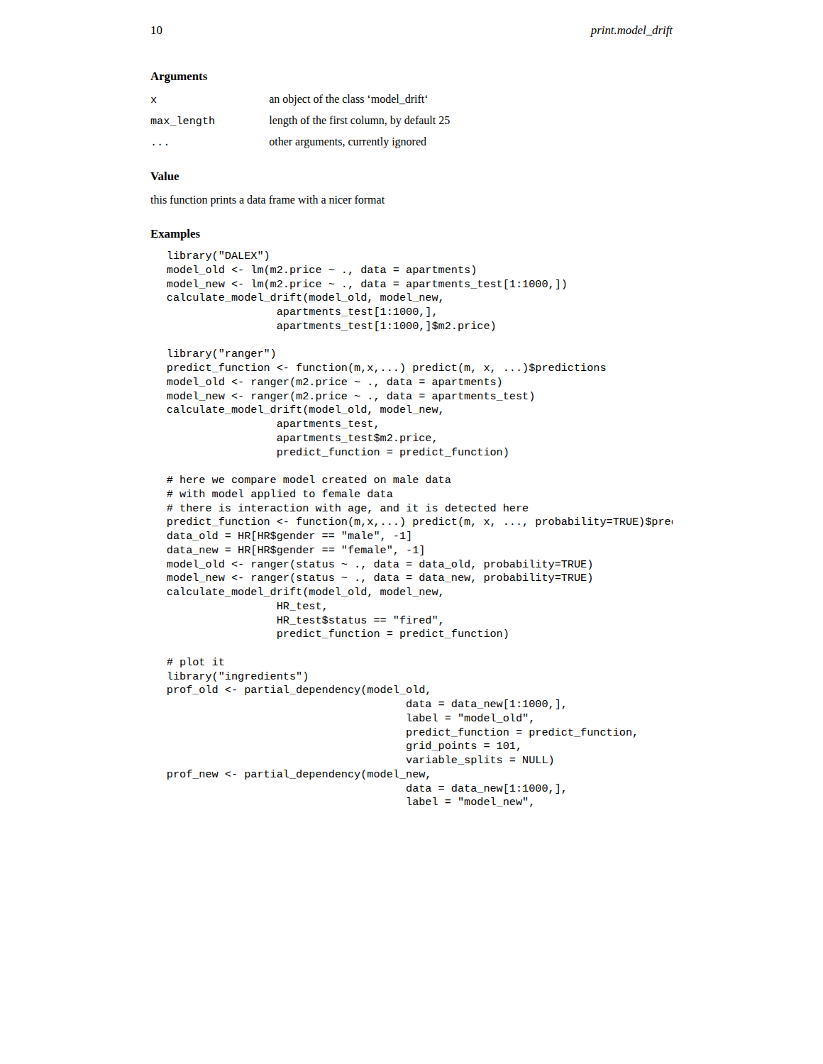10 print.model_drift
Arguments
x
an object of the class ‘model_drift‘
max_length
length of the first column, by default 25
...
other arguments, currently ignored
Value
this function prints a data frame with a nicer format
Examples
library("DALEX")
model_old <- lm(m2.price ~ ., data = apartments)
model_new <- lm(m2.price ~ ., data = apartments_test[1:1000,])
calculate_model_drift(model_old, model_new,
                 apartments_test[1:1000,],
                 apartments_test[1:1000,]$m2.price)

library("ranger")
predict_function <- function(m,x,...) predict(m, x, ...)$predictions
model_old <- ranger(m2.price ~ ., data = apartments)
model_new <- ranger(m2.price ~ ., data = apartments_test)
calculate_model_drift(model_old, model_new,
                 apartments_test,
                 apartments_test$m2.price,
                 predict_function = predict_function)

# here we compare model created on male data
# with model applied to female data
# there is interaction with age, and it is detected here
predict_function <- function(m,x,...) predict(m, x, ..., probability=TRUE)$predictions[,1]
data_old = HR[HR$gender == "male", -1]
data_new = HR[HR$gender == "female", -1]
model_old <- ranger(status ~ ., data = data_old, probability=TRUE)
model_new <- ranger(status ~ ., data = data_new, probability=TRUE)
calculate_model_drift(model_old, model_new,
                 HR_test,
                 HR_test$status == "fired",
                 predict_function = predict_function)

# plot it
library("ingredients")
prof_old <- partial_dependency(model_old,
                                     data = data_new[1:1000,],
                                     label = "model_old",
                                     predict_function = predict_function,
                                     grid_points = 101,
                                     variable_splits = NULL)
prof_new <- partial_dependency(model_new,
                                     data = data_new[1:1000,],
                                     label = "model_new",